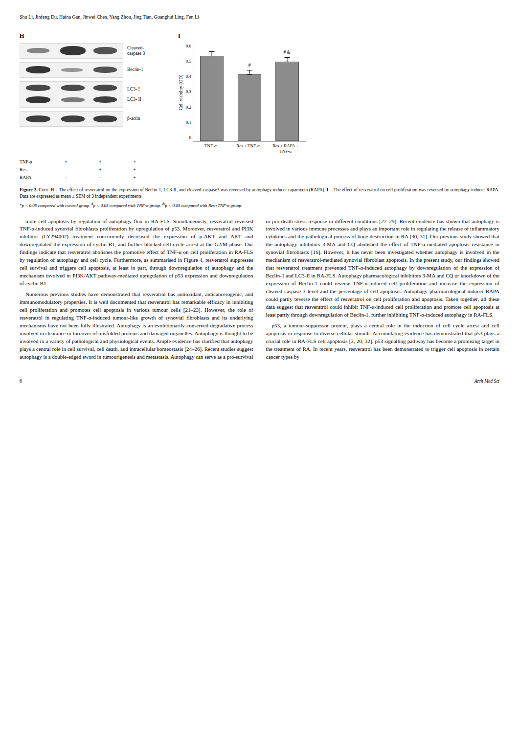Shu Li, Jinfeng Du, Haina Gan, Jinwei Chen, Yang Zhou, Jing Tian, Guanghui Ling, Fen Li
H
Cleaved-
caspase 3
Beclin-1
LC3- I
LC3- II
β-actin
I
Cell viability (OD)
0.6 0.5 0.4 0.3 0.2 0.1 0
#
# &
TNF-α Res + TNF-α Res + RAPA +
TNF-α
| TNF-α | + | + | + |
| Res | – | + | + |
| RAPA | – | – | + |
Figure 2. Cont. H – The effect of resveratrol on the expression of Beclin-1, LC3-II, and cleaved-caspase3 was reversed by autophagy inducer rapamycin (RAPA). I – The effect of resveratrol on cell proliferation was reversed by autophagy inducer RAPA. Data are expressed as mean ± SEM of 3 independent experiments
*p < 0.05 compared with control group. #p < 0.05 compared with TNF-α group. &p < 0.05 compared with Res+TNF-α group.
mote cell apoptosis by regulation of autophagy flux in RA-FLS. Simultaneously, resveratrol reversed TNF-α-induced synovial fibroblasts proliferation by upregulation of p53. Moreover, resveratrol and PI3K inhibitor (LY294002) treatment concurrently decreased the expression of p-AKT and AKT and downregulated the expression of cyclin B1, and further blocked cell cycle arrest at the G2/M phase. Our findings indicate that resveratrol abolishes the promotive effect of TNF-α on cell proliferation in RA-FLS by regulation of autophagy and cell cycle. Furthermore, as summarised in Figure 4, resveratrol suppresses cell survival and triggers cell apoptosis, at least in part, through downregulation of autophagy and the mechanism involved in PI3K/AKT pathway-mediated upregulation of p53 expression and downregulation of cyclin B1.
Numerous previous studies have demonstrated that resveratrol has antioxidant, anticancerogenic, and immunomodulatory properties. It is well documented that resveratrol has remarkable efficacy in inhibiting cell proliferation and promotes cell apoptosis in various tumour cells [21–23]. However, the role of resveratrol in regulating TNF-α-induced tumour-like growth of synovial fibroblasts and its underlying mechanisms have not been fully illustrated. Autophagy is an evolutionarily conserved degradative process involved in clearance or turnover of misfolded proteins and damaged organelles. Autophagy is thought to be involved in a variety of pathological and physiological events. Ample evidence has clarified that autophagy plays a central role in cell survival, cell death, and intracellular homeostasis [24–26]. Recent studies suggest autophagy is a double-edged sword in tumourigenesis and metastasis. Autophagy can serve as a pro-survival or pro-death stress response in different conditions [27–29]. Recent evidence has shown that autophagy is involved in various immune processes and plays an important role in regulating the release of inflammatory cytokines and the pathological process of bone destruction in RA [30, 31]. Our previous study showed that the autophagy inhibitors 3-MA and CQ abolished the effect of TNF-α-mediated apoptosis resistance in synovial fibroblasts [16]. However, it has never been investigated whether autophagy is involved in the mechanism of resveratrol-mediated synovial fibroblast apoptosis. In the present study, our findings showed that resveratrol treatment prevented TNF-α-induced autophagy by downregulation of the expression of Beclin-1 and LC3-II in RA-FLS. Autophagy pharmacological inhibitors 3-MA and CQ or knockdown of the expression of Beclin-1 could reverse TNF-α-induced cell proliferation and increase the expression of cleaved caspase 3 level and the percentage of cell apoptosis. Autophagy pharmacological inducer RAPA could partly reverse the effect of resveratrol on cell proliferation and apoptosis. Taken together, all these data suggest that resveratrol could inhibit TNF-α-induced cell proliferation and promote cell apoptosis at least partly through downregulation of Beclin-1, further inhibiting TNF-α-induced autophagy in RA-FLS.
p53, a tumour-suppressor protein, plays a central role in the induction of cell cycle arrest and cell apoptosis in response to diverse cellular stimuli. Accumulating evidence has demonstrated that p53 plays a crucial role in RA-FLS cell apoptosis [3, 20, 32]. p53 signalling pathway has become a promising target in the treatment of RA. In recent years, resveratrol has been demonstrated to trigger cell apoptosis in certain cancer types by
6
Arch Med Sci